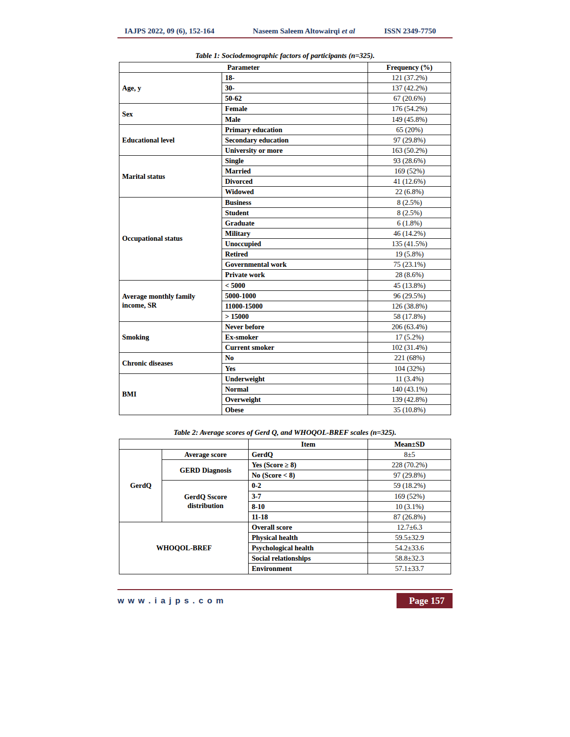IAJPS 2022, 09 (6), 152-164
Naseem Saleem Altowairqi et al
ISSN 2349-7750
Table 1: Sociodemographic factors of participants (n=325).
| Parameter | Frequency (%) |
| --- | --- |
| Age, y | 18- | 121 (37.2%) |
| 30- | 137 (42.2%) |
| 50-62 | 67 (20.6%) |
| Sex | Female | 176 (54.2%) |
| Male | 149 (45.8%) |
| Educational level | Primary education | 65 (20%) |
| Secondary education | 97 (29.8%) |
| University or more | 163 (50.2%) |
| Marital status | Single | 93 (28.6%) |
| Married | 169 (52%) |
| Divorced | 41 (12.6%) |
| Widowed | 22 (6.8%) |
| Occupational status | Business | 8 (2.5%) |
| Student | 8 (2.5%) |
| Graduate | 6 (1.8%) |
| Military | 46 (14.2%) |
| Unoccupied | 135 (41.5%) |
| Retired | 19 (5.8%) |
| Governmental work | 75 (23.1%) |
| Private work | 28 (8.6%) |
| Average monthly family income, SR | < 5000 | 45 (13.8%) |
| 5000-1000 | 96 (29.5%) |
| 11000-15000 | 126 (38.8%) |
| > 15000 | 58 (17.8%) |
| Smoking | Never before | 206 (63.4%) |
| Ex-smoker | 17 (5.2%) |
| Current smoker | 102 (31.4%) |
| Chronic diseases | No | 221 (68%) |
| Yes | 104 (32%) |
| BMI | Underweight | 11 (3.4%) |
| Normal | 140 (43.1%) |
| Overweight | 139 (42.8%) |
| Obese | 35 (10.8%) |
Table 2: Average scores of Gerd Q, and WHOQOL-BREF scales (n=325).
| | Item | Mean±SD |
| --- | --- | --- |
| GerdQ | Average score | GerdQ | 8±5 |
| GERD Diagnosis | Yes (Score ≥ 8) | 228 (70.2%) |
| No (Score < 8) | 97 (29.8%) |
| GerdQ Sscore distribution | 0-2 | 59 (18.2%) |
| 3-7 | 169 (52%) |
| 8-10 | 10 (3.1%) |
| 11-18 | 87 (26.8%) |
| WHOQOL-BREF | Overall score | 12.7±6.3 |
| Physical health | 59.5±32.9 |
| Psychological health | 54.2±33.6 |
| Social relationships | 58.8±32.3 |
| Environment | 57.1±33.7 |
w w w . i a j p s . c o m
Page 157